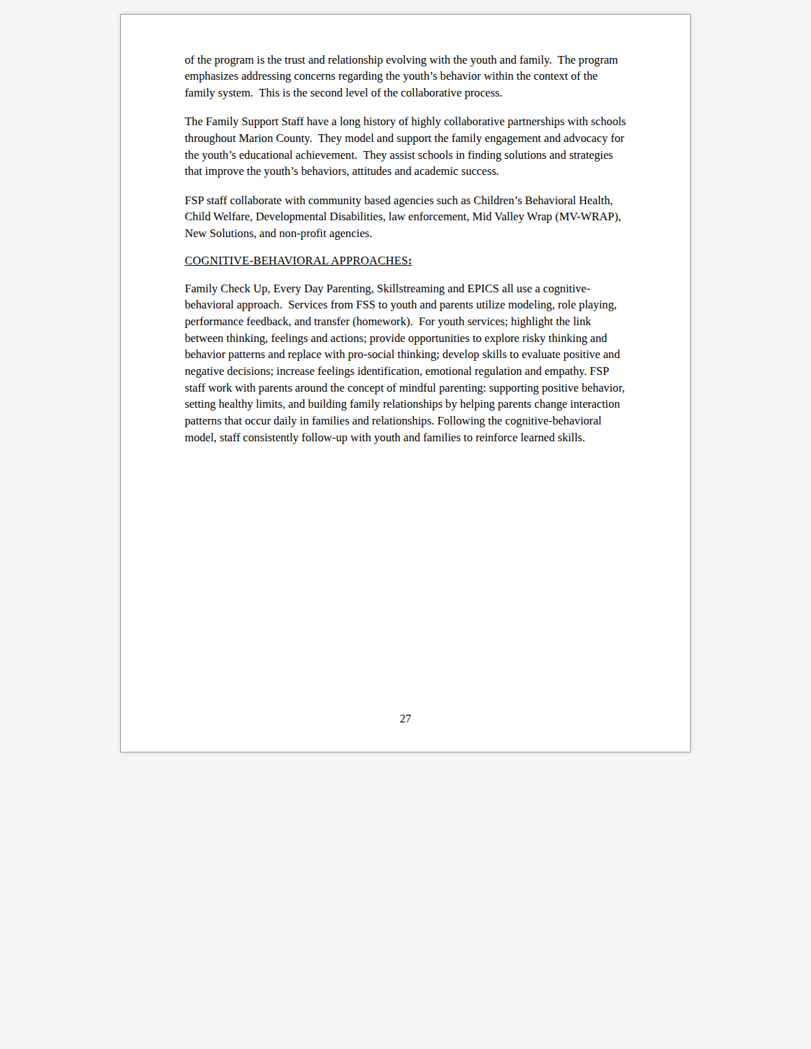of the program is the trust and relationship evolving with the youth and family. The program emphasizes addressing concerns regarding the youth’s behavior within the context of the family system. This is the second level of the collaborative process.
The Family Support Staff have a long history of highly collaborative partnerships with schools throughout Marion County. They model and support the family engagement and advocacy for the youth’s educational achievement. They assist schools in finding solutions and strategies that improve the youth’s behaviors, attitudes and academic success.
FSP staff collaborate with community based agencies such as Children’s Behavioral Health, Child Welfare, Developmental Disabilities, law enforcement, Mid Valley Wrap (MV-WRAP), New Solutions, and non-profit agencies.
COGNITIVE-BEHAVIORAL APPROACHES:
Family Check Up, Every Day Parenting, Skillstreaming and EPICS all use a cognitive-behavioral approach. Services from FSS to youth and parents utilize modeling, role playing, performance feedback, and transfer (homework). For youth services; highlight the link between thinking, feelings and actions; provide opportunities to explore risky thinking and behavior patterns and replace with pro-social thinking; develop skills to evaluate positive and negative decisions; increase feelings identification, emotional regulation and empathy. FSP staff work with parents around the concept of mindful parenting: supporting positive behavior, setting healthy limits, and building family relationships by helping parents change interaction patterns that occur daily in families and relationships. Following the cognitive-behavioral model, staff consistently follow-up with youth and families to reinforce learned skills.
27